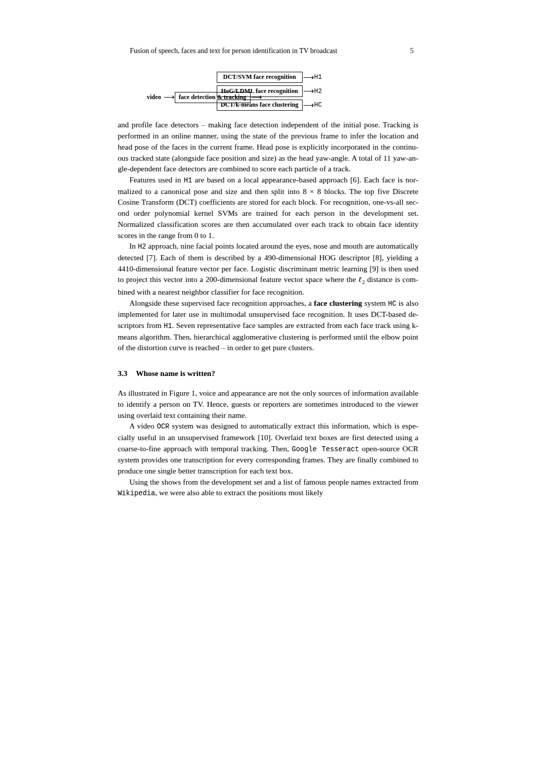Fusion of speech, faces and text for person identification in TV broadcast 5
| | | | DCT/SVM face recognition | ⟶ | H1 |
| HoG/LDML face recognition | ⟶ | H2 |
| DCT/k-means face clustering | ⟶ | HC |
| video | ⟶ | face detection & tracking | ⟶ |
and profile face detectors – making face detection independent of the initial pose. Tracking is performed in an online manner, using the state of the previous frame to infer the location and head pose of the faces in the current frame. Head pose is explicitly incorporated in the continuous tracked state (alongside face position and size) as the head yaw-angle. A total of 11 yaw-angle-dependent face detectors are combined to score each particle of a track.
Features used in H1 are based on a local appearance-based approach [6]. Each face is normalized to a canonical pose and size and then split into 8 × 8 blocks. The top five Discrete Cosine Transform (DCT) coefficients are stored for each block. For recognition, one-vs-all second order polynomial kernel SVMs are trained for each person in the development set. Normalized classification scores are then accumulated over each track to obtain face identity scores in the range from 0 to 1.
In H2 approach, nine facial points located around the eyes, nose and mouth are automatically detected [7]. Each of them is described by a 490-dimensional HOG descriptor [8], yielding a 4410-dimensional feature vector per face. Logistic discriminant metric learning [9] is then used to project this vector into a 200-dimensional feature vector space where the ℓ2 distance is combined with a nearest neighbor classifier for face recognition.
Alongside these supervised face recognition approaches, a face clustering system HC is also implemented for later use in multimodal unsupervised face recognition. It uses DCT-based descriptors from H1. Seven representative face samples are extracted from each face track using k-means algorithm. Then, hierarchical agglomerative clustering is performed until the elbow point of the distortion curve is reached – in order to get pure clusters.
3.3 Whose name is written?
As illustrated in Figure 1, voice and appearance are not the only sources of information available to identify a person on TV. Hence, guests or reporters are sometimes introduced to the viewer using overlaid text containing their name.
A video OCR system was designed to automatically extract this information, which is especially useful in an unsupervised framework [10]. Overlaid text boxes are first detected using a coarse-to-fine approach with temporal tracking. Then, Google Tesseract open-source OCR system provides one transcription for every corresponding frames. They are finally combined to produce one single better transcription for each text box.
Using the shows from the development set and a list of famous people names extracted from Wikipedia, we were also able to extract the positions most likely